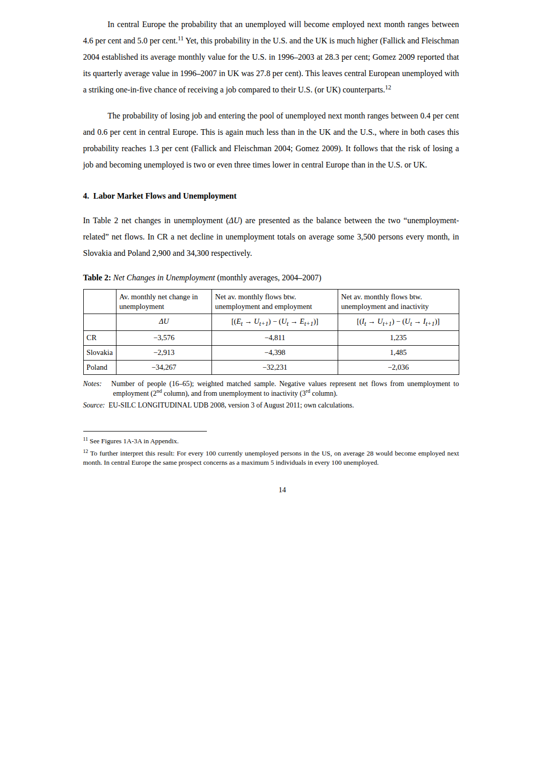In central Europe the probability that an unemployed will become employed next month ranges between 4.6 per cent and 5.0 per cent.11 Yet, this probability in the U.S. and the UK is much higher (Fallick and Fleischman 2004 established its average monthly value for the U.S. in 1996–2003 at 28.3 per cent; Gomez 2009 reported that its quarterly average value in 1996–2007 in UK was 27.8 per cent). This leaves central European unemployed with a striking one-in-five chance of receiving a job compared to their U.S. (or UK) counterparts.12
The probability of losing job and entering the pool of unemployed next month ranges between 0.4 per cent and 0.6 per cent in central Europe. This is again much less than in the UK and the U.S., where in both cases this probability reaches 1.3 per cent (Fallick and Fleischman 2004; Gomez 2009). It follows that the risk of losing a job and becoming unemployed is two or even three times lower in central Europe than in the U.S. or UK.
4. Labor Market Flows and Unemployment
In Table 2 net changes in unemployment (ΔU) are presented as the balance between the two “unemployment-related” net flows. In CR a net decline in unemployment totals on average some 3,500 persons every month, in Slovakia and Poland 2,900 and 34,300 respectively.
Table 2: Net Changes in Unemployment (monthly averages, 2004–2007)
| | Av. monthly net change in unemployment | Net av. monthly flows btw. unemployment and employment | Net av. monthly flows btw. unemployment and inactivity |
| | ΔU | [( E t → U t+1 ) − ( U t → E t+1 )] | [( I t → U t+1 ) − ( U t → I t+1 )] |
| CR | −3,576 | −4,811 | 1,235 |
| Slovakia | −2,913 | −4,398 | 1,485 |
| Poland | −34,267 | −32,231 | −2,036 |
Notes: Number of people (16–65); weighted matched sample. Negative values represent net flows from unemployment to employment (2nd column), and from unemployment to inactivity (3rd column).
Source: EU-SILC LONGITUDINAL UDB 2008, version 3 of August 2011; own calculations.
11 See Figures 1A-3A in Appendix.
12 To further interpret this result: For every 100 currently unemployed persons in the US, on average 28 would become employed next month. In central Europe the same prospect concerns as a maximum 5 individuals in every 100 unemployed.
14